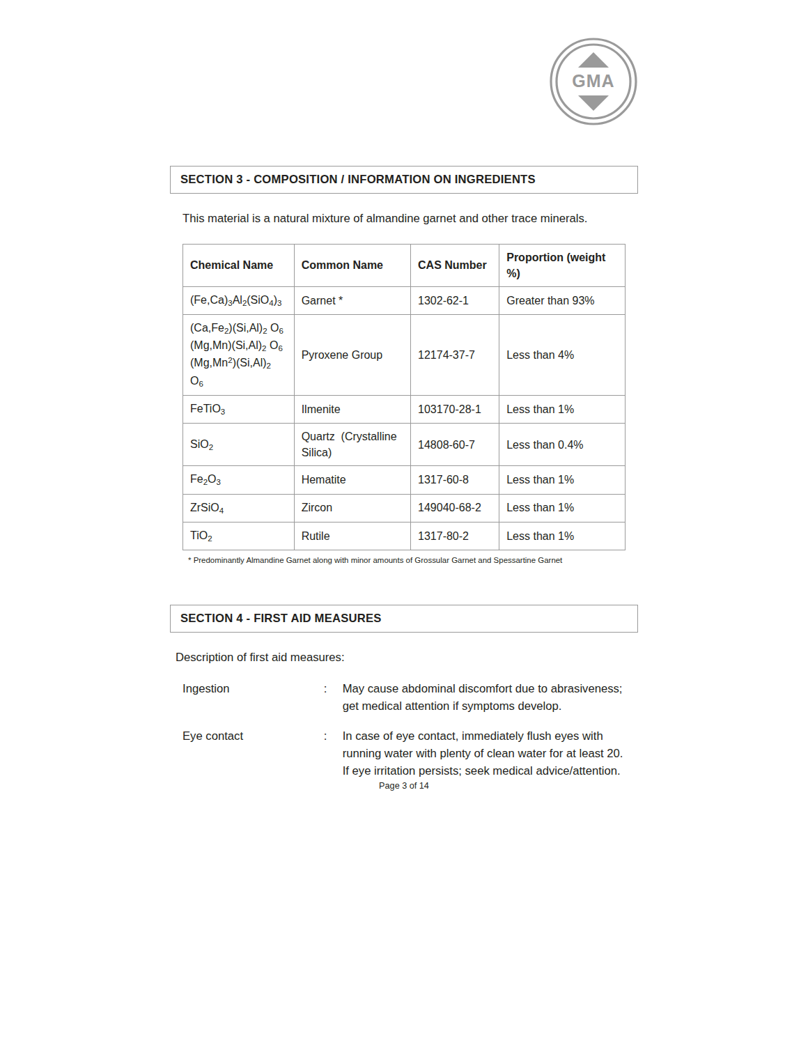GMA
SECTION 3 - COMPOSITION / INFORMATION ON INGREDIENTS
This material is a natural mixture of almandine garnet and other trace minerals.
| Chemical Name | Common Name | CAS Number | Proportion (weight %) |
| --- | --- | --- | --- |
| (Fe,Ca) 3 Al 2 (SiO 4 ) 3 | Garnet * | 1302-62-1 | Greater than 93% |
| (Ca,Fe 2 )(Si,Al) 2 O 6 (Mg,Mn)(Si,Al) 2 O 6 (Mg,Mn 2 )(Si,Al) 2 O 6 | Pyroxene Group | 12174-37-7 | Less than 4% |
| FeTiO 3 | Ilmenite | 103170-28-1 | Less than 1% |
| SiO 2 | Quartz (Crystalline Silica) | 14808-60-7 | Less than 0.4% |
| Fe 2 O 3 | Hematite | 1317-60-8 | Less than 1% |
| ZrSiO 4 | Zircon | 149040-68-2 | Less than 1% |
| TiO 2 | Rutile | 1317-80-2 | Less than 1% |
* Predominantly Almandine Garnet along with minor amounts of Grossular Garnet and Spessartine Garnet
SECTION 4 - FIRST AID MEASURES
Description of first aid measures:
| Ingestion | : | May cause abdominal discomfort due to abrasiveness; get medical attention if symptoms develop. |
| Eye contact | : | In case of eye contact, immediately flush eyes with running water with plenty of clean water for at least 20. If eye irritation persists; seek medical advice/attention. |
Page 3 of 14